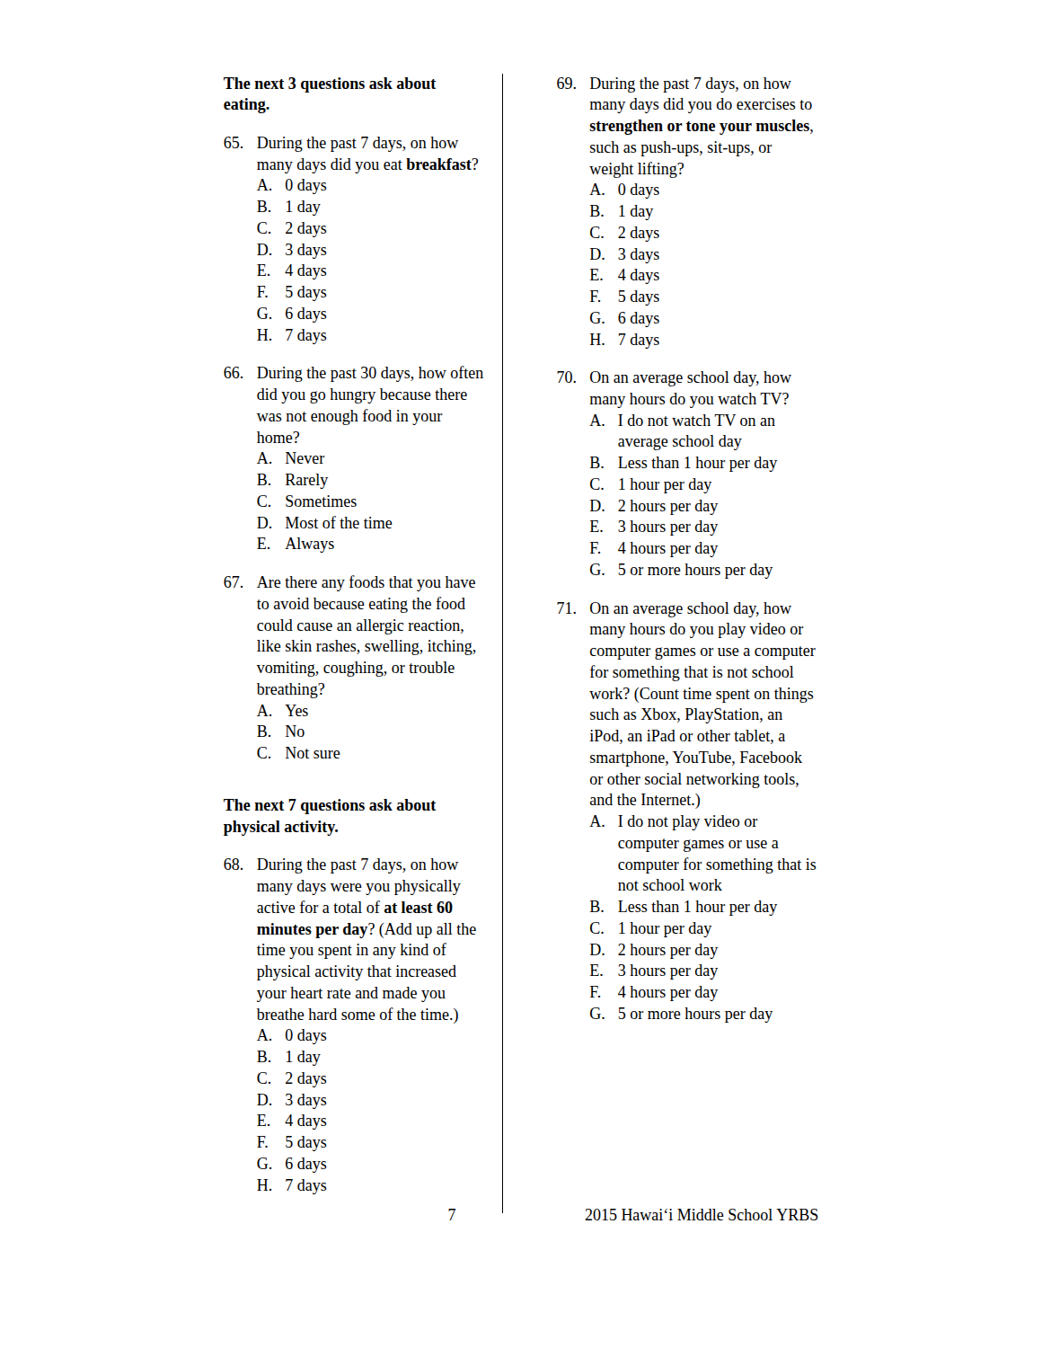The next 3 questions ask about eating.
65. During the past 7 days, on how many days did you eat breakfast?
A. 0 days
B. 1 day
C. 2 days
D. 3 days
E. 4 days
F. 5 days
G. 6 days
H. 7 days
66. During the past 30 days, how often did you go hungry because there was not enough food in your home?
A. Never
B. Rarely
C. Sometimes
D. Most of the time
E. Always
67. Are there any foods that you have to avoid because eating the food could cause an allergic reaction, like skin rashes, swelling, itching, vomiting, coughing, or trouble breathing?
A. Yes
B. No
C. Not sure
The next 7 questions ask about physical activity.
68. During the past 7 days, on how many days were you physically active for a total of at least 60 minutes per day? (Add up all the time you spent in any kind of physical activity that increased your heart rate and made you breathe hard some of the time.)
A. 0 days
B. 1 day
C. 2 days
D. 3 days
E. 4 days
F. 5 days
G. 6 days
H. 7 days
69. During the past 7 days, on how many days did you do exercises to strengthen or tone your muscles, such as push-ups, sit-ups, or weight lifting?
A. 0 days
B. 1 day
C. 2 days
D. 3 days
E. 4 days
F. 5 days
G. 6 days
H. 7 days
70. On an average school day, how many hours do you watch TV?
A. I do not watch TV on an average school day
B. Less than 1 hour per day
C. 1 hour per day
D. 2 hours per day
E. 3 hours per day
F. 4 hours per day
G. 5 or more hours per day
71. On an average school day, how many hours do you play video or computer games or use a computer for something that is not school work? (Count time spent on things such as Xbox, PlayStation, an iPod, an iPad or other tablet, a smartphone, YouTube, Facebook or other social networking tools, and the Internet.)
A. I do not play video or computer games or use a computer for something that is not school work
B. Less than 1 hour per day
C. 1 hour per day
D. 2 hours per day
E. 3 hours per day
F. 4 hours per day
G. 5 or more hours per day
7 2015 Hawai‘i Middle School YRBS